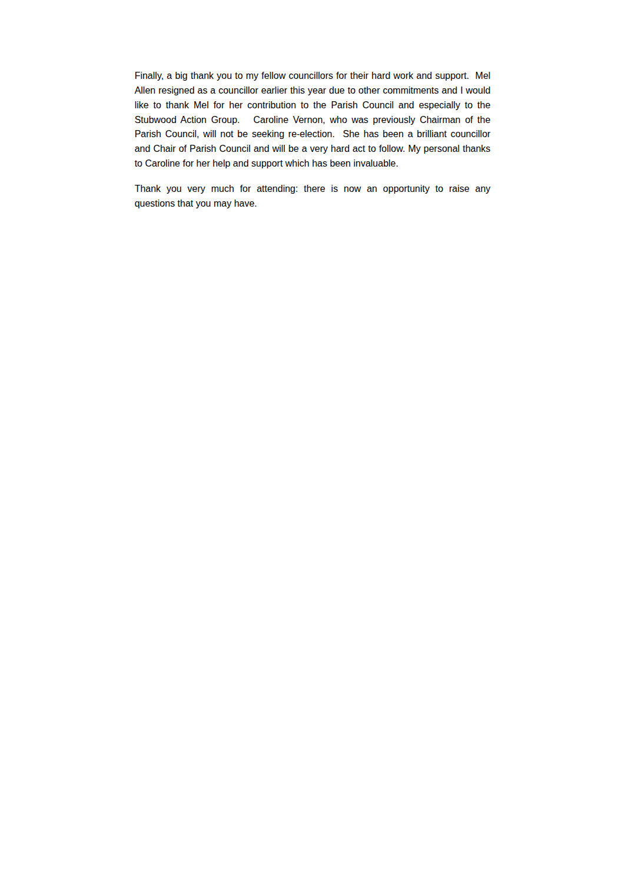Finally, a big thank you to my fellow councillors for their hard work and support. Mel Allen resigned as a councillor earlier this year due to other commitments and I would like to thank Mel for her contribution to the Parish Council and especially to the Stubwood Action Group. Caroline Vernon, who was previously Chairman of the Parish Council, will not be seeking re-election. She has been a brilliant councillor and Chair of Parish Council and will be a very hard act to follow. My personal thanks to Caroline for her help and support which has been invaluable.
Thank you very much for attending: there is now an opportunity to raise any questions that you may have.